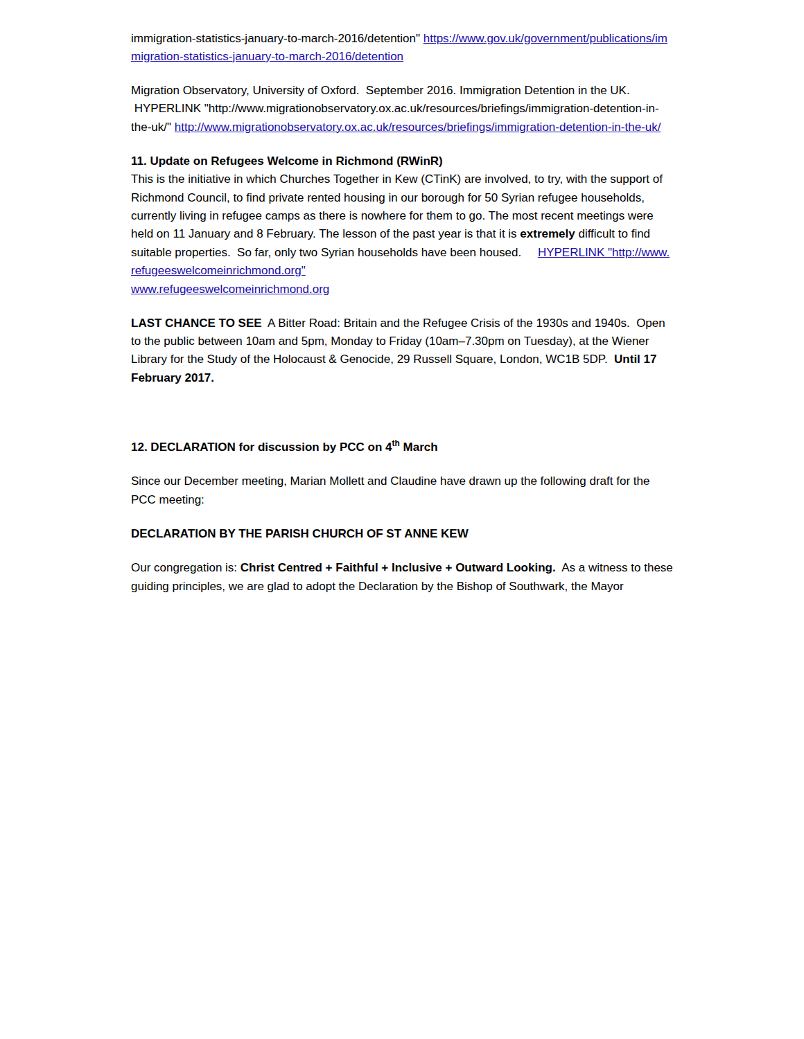immigration-statistics-january-to-march-2016/detention" https://www.gov.uk/government/publications/immigration-statistics-january-to-march-2016/detention
Migration Observatory, University of Oxford. September 2016. Immigration Detention in the UK.
HYPERLINK "http://www.migrationobservatory.ox.ac.uk/resources/briefings/immigration-detention-in-the-uk/" http://www.migrationobservatory.ox.ac.uk/resources/briefings/immigration-detention-in-the-uk/
11. Update on Refugees Welcome in Richmond (RWinR)
This is the initiative in which Churches Together in Kew (CTinK) are involved, to try, with the support of Richmond Council, to find private rented housing in our borough for 50 Syrian refugee households, currently living in refugee camps as there is nowhere for them to go. The most recent meetings were held on 11 January and 8 February. The lesson of the past year is that it is extremely difficult to find suitable properties. So far, only two Syrian households have been housed. HYPERLINK "http://www.refugeeswelcomeinrichmond.org"
www.refugeeswelcomeinrichmond.org
LAST CHANCE TO SEE A Bitter Road: Britain and the Refugee Crisis of the 1930s and 1940s. Open to the public between 10am and 5pm, Monday to Friday (10am–7.30pm on Tuesday), at the Wiener Library for the Study of the Holocaust & Genocide, 29 Russell Square, London, WC1B 5DP. Until 17 February 2017.
12. DECLARATION for discussion by PCC on 4th March
Since our December meeting, Marian Mollett and Claudine have drawn up the following draft for the PCC meeting:
DECLARATION BY THE PARISH CHURCH OF ST ANNE KEW
Our congregation is: Christ Centred + Faithful + Inclusive + Outward Looking. As a witness to these guiding principles, we are glad to adopt the Declaration by the Bishop of Southwark, the Mayor